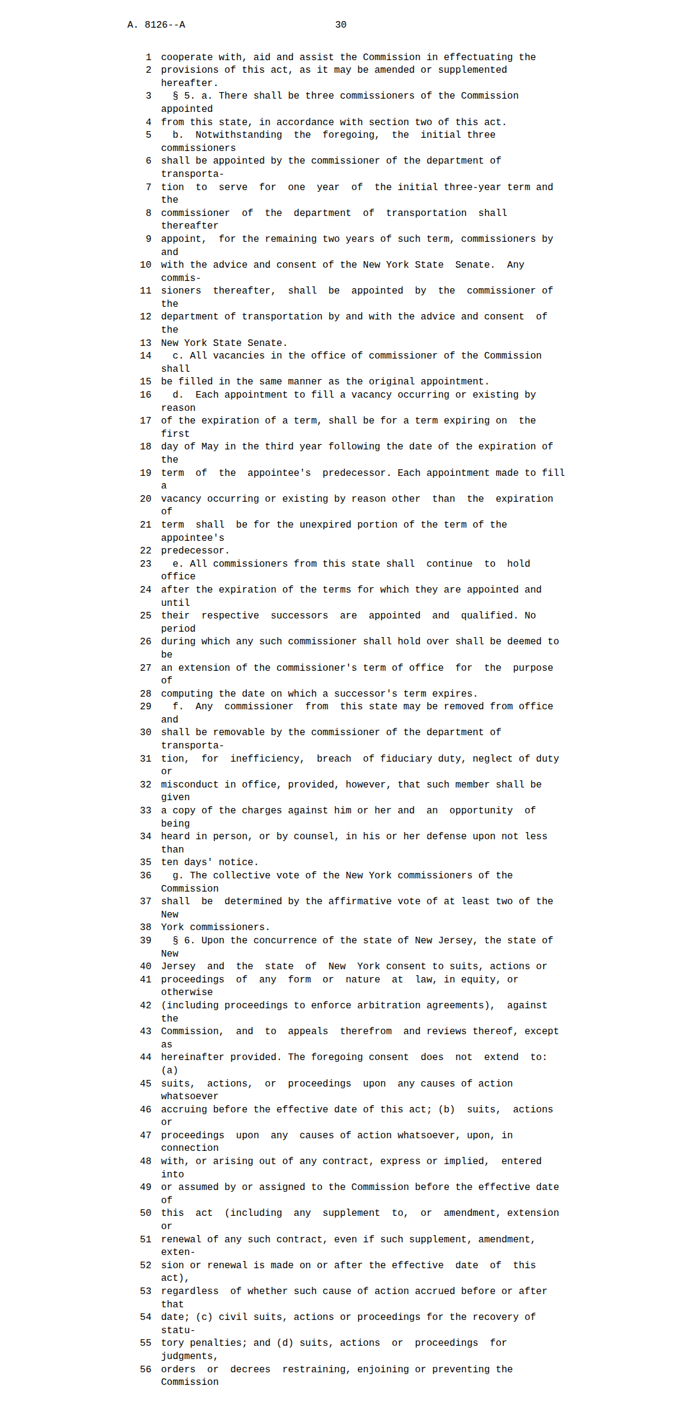A. 8126--A 30
cooperate with, aid and assist the Commission in effectuating the
provisions of this act, as it may be amended or supplemented hereafter.
§ 5. a. There shall be three commissioners of the Commission appointed
from this state, in accordance with section two of this act.
b. Notwithstanding the foregoing, the initial three commissioners
shall be appointed by the commissioner of the department of transporta-
tion to serve for one year of the initial three-year term and the
commissioner of the department of transportation shall thereafter
appoint, for the remaining two years of such term, commissioners by and
with the advice and consent of the New York State Senate. Any commis-
sioners thereafter, shall be appointed by the commissioner of the
department of transportation by and with the advice and consent of the
New York State Senate.
c. All vacancies in the office of commissioner of the Commission shall
be filled in the same manner as the original appointment.
d. Each appointment to fill a vacancy occurring or existing by reason
of the expiration of a term, shall be for a term expiring on the first
day of May in the third year following the date of the expiration of the
term of the appointee's predecessor. Each appointment made to fill a
vacancy occurring or existing by reason other than the expiration of
term shall be for the unexpired portion of the term of the appointee's
predecessor.
e. All commissioners from this state shall continue to hold office
after the expiration of the terms for which they are appointed and until
their respective successors are appointed and qualified. No period
during which any such commissioner shall hold over shall be deemed to be
an extension of the commissioner's term of office for the purpose of
computing the date on which a successor's term expires.
f. Any commissioner from this state may be removed from office and
shall be removable by the commissioner of the department of transporta-
tion, for inefficiency, breach of fiduciary duty, neglect of duty or
misconduct in office, provided, however, that such member shall be given
a copy of the charges against him or her and an opportunity of being
heard in person, or by counsel, in his or her defense upon not less than
ten days' notice.
g. The collective vote of the New York commissioners of the Commission
shall be determined by the affirmative vote of at least two of the New
York commissioners.
§ 6. Upon the concurrence of the state of New Jersey, the state of New
Jersey and the state of New York consent to suits, actions or
proceedings of any form or nature at law, in equity, or otherwise
(including proceedings to enforce arbitration agreements), against the
Commission, and to appeals therefrom and reviews thereof, except as
hereinafter provided. The foregoing consent does not extend to: (a)
suits, actions, or proceedings upon any causes of action whatsoever
accruing before the effective date of this act; (b) suits, actions or
proceedings upon any causes of action whatsoever, upon, in connection
with, or arising out of any contract, express or implied, entered into
or assumed by or assigned to the Commission before the effective date of
this act (including any supplement to, or amendment, extension or
renewal of any such contract, even if such supplement, amendment, exten-
sion or renewal is made on or after the effective date of this act),
regardless of whether such cause of action accrued before or after that
date; (c) civil suits, actions or proceedings for the recovery of statu-
tory penalties; and (d) suits, actions or proceedings for judgments,
orders or decrees restraining, enjoining or preventing the Commission